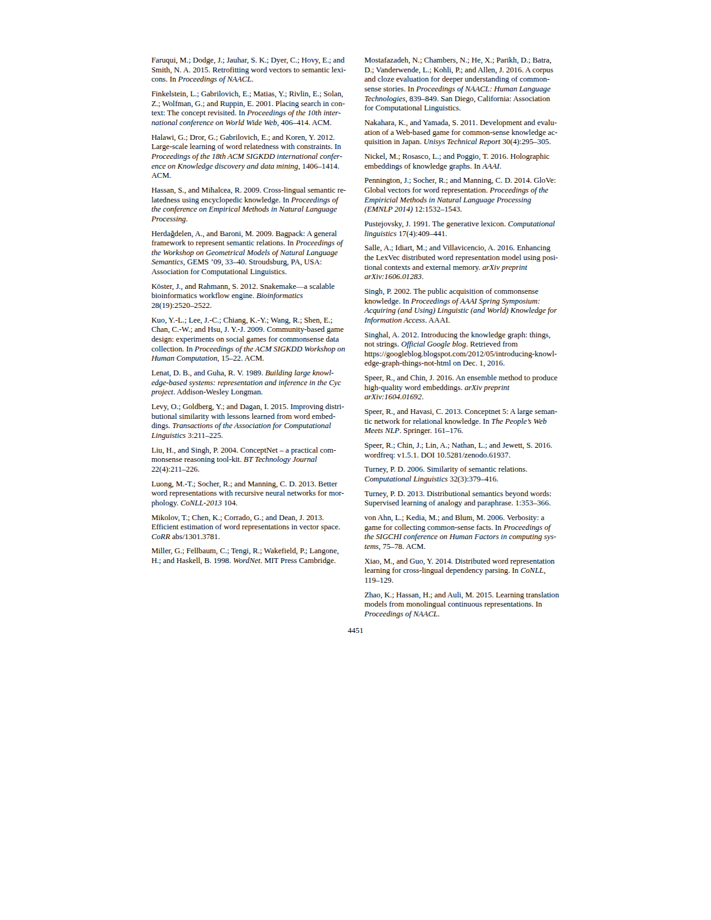Faruqui, M.; Dodge, J.; Jauhar, S. K.; Dyer, C.; Hovy, E.; and Smith, N. A. 2015. Retrofitting word vectors to semantic lexicons. In Proceedings of NAACL.
Finkelstein, L.; Gabrilovich, E.; Matias, Y.; Rivlin, E.; Solan, Z.; Wolfman, G.; and Ruppin, E. 2001. Placing search in context: The concept revisited. In Proceedings of the 10th international conference on World Wide Web, 406–414. ACM.
Halawi, G.; Dror, G.; Gabrilovich, E.; and Koren, Y. 2012. Large-scale learning of word relatedness with constraints. In Proceedings of the 18th ACM SIGKDD international conference on Knowledge discovery and data mining, 1406–1414. ACM.
Hassan, S., and Mihalcea, R. 2009. Cross-lingual semantic relatedness using encyclopedic knowledge. In Proceedings of the conference on Empirical Methods in Natural Language Processing.
Herdağdelen, A., and Baroni, M. 2009. Bagpack: A general framework to represent semantic relations. In Proceedings of the Workshop on Geometrical Models of Natural Language Semantics, GEMS ’09, 33–40. Stroudsburg, PA, USA: Association for Computational Linguistics.
Köster, J., and Rahmann, S. 2012. Snakemake—a scalable bioinformatics workflow engine. Bioinformatics 28(19):2520–2522.
Kuo, Y.-L.; Lee, J.-C.; Chiang, K.-Y.; Wang, R.; Shen, E.; Chan, C.-W.; and Hsu, J. Y.-J. 2009. Community-based game design: experiments on social games for commonsense data collection. In Proceedings of the ACM SIGKDD Workshop on Human Computation, 15–22. ACM.
Lenat, D. B., and Guha, R. V. 1989. Building large knowledge-based systems: representation and inference in the Cyc project. Addison-Wesley Longman.
Levy, O.; Goldberg, Y.; and Dagan, I. 2015. Improving distributional similarity with lessons learned from word embeddings. Transactions of the Association for Computational Linguistics 3:211–225.
Liu, H., and Singh, P. 2004. ConceptNet – a practical commonsense reasoning tool-kit. BT Technology Journal 22(4):211–226.
Luong, M.-T.; Socher, R.; and Manning, C. D. 2013. Better word representations with recursive neural networks for morphology. CoNLL-2013 104.
Mikolov, T.; Chen, K.; Corrado, G.; and Dean, J. 2013. Efficient estimation of word representations in vector space. CoRR abs/1301.3781.
Miller, G.; Fellbaum, C.; Tengi, R.; Wakefield, P.; Langone, H.; and Haskell, B. 1998. WordNet. MIT Press Cambridge.
Mostafazadeh, N.; Chambers, N.; He, X.; Parikh, D.; Batra, D.; Vanderwende, L.; Kohli, P.; and Allen, J. 2016. A corpus and cloze evaluation for deeper understanding of commonsense stories. In Proceedings of NAACL: Human Language Technologies, 839–849. San Diego, California: Association for Computational Linguistics.
Nakahara, K., and Yamada, S. 2011. Development and evaluation of a Web-based game for common-sense knowledge acquisition in Japan. Unisys Technical Report 30(4):295–305.
Nickel, M.; Rosasco, L.; and Poggio, T. 2016. Holographic embeddings of knowledge graphs. In AAAI.
Pennington, J.; Socher, R.; and Manning, C. D. 2014. GloVe: Global vectors for word representation. Proceedings of the Empiricial Methods in Natural Language Processing (EMNLP 2014) 12:1532–1543.
Pustejovsky, J. 1991. The generative lexicon. Computational linguistics 17(4):409–441.
Salle, A.; Idiart, M.; and Villavicencio, A. 2016. Enhancing the LexVec distributed word representation model using positional contexts and external memory. arXiv preprint arXiv:1606.01283.
Singh, P. 2002. The public acquisition of commonsense knowledge. In Proceedings of AAAI Spring Symposium: Acquiring (and Using) Linguistic (and World) Knowledge for Information Access. AAAI.
Singhal, A. 2012. Introducing the knowledge graph: things, not strings. Official Google blog. Retrieved from https://googleblog.blogspot.com/2012/05/introducing-knowledge-graph-things-not-html on Dec. 1, 2016.
Speer, R., and Chin, J. 2016. An ensemble method to produce high-quality word embeddings. arXiv preprint arXiv:1604.01692.
Speer, R., and Havasi, C. 2013. Conceptnet 5: A large semantic network for relational knowledge. In The People’s Web Meets NLP. Springer. 161–176.
Speer, R.; Chin, J.; Lin, A.; Nathan, L.; and Jewett, S. 2016. wordfreq: v1.5.1. DOI 10.5281/zenodo.61937.
Turney, P. D. 2006. Similarity of semantic relations. Computational Linguistics 32(3):379–416.
Turney, P. D. 2013. Distributional semantics beyond words: Supervised learning of analogy and paraphrase. 1:353–366.
von Ahn, L.; Kedia, M.; and Blum, M. 2006. Verbosity: a game for collecting common-sense facts. In Proceedings of the SIGCHI conference on Human Factors in computing systems, 75–78. ACM.
Xiao, M., and Guo, Y. 2014. Distributed word representation learning for cross-lingual dependency parsing. In CoNLL, 119–129.
Zhao, K.; Hassan, H.; and Auli, M. 2015. Learning translation models from monolingual continuous representations. In Proceedings of NAACL.
4451